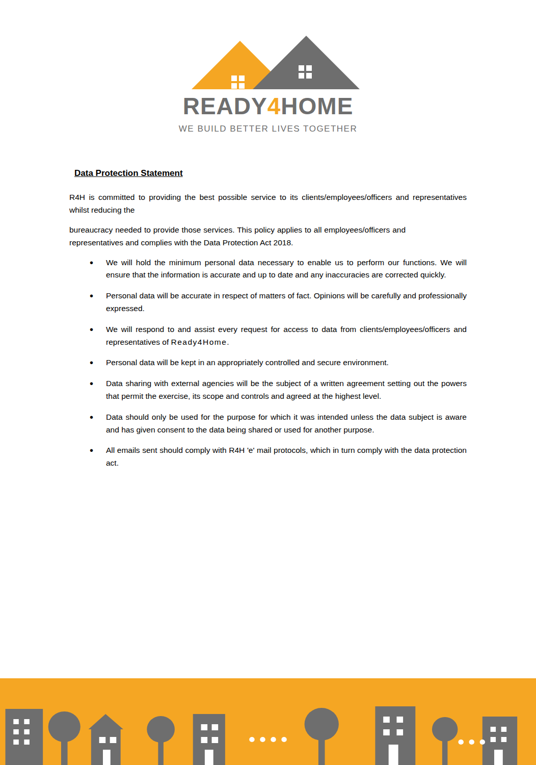READY4 HOME
WE BUILD BETTER LIVES TOGETHER
Data Protection Statement
R4H is committed to providing the best possible service to its clients/employees/officers and representatives whilst reducing the
bureaucracy needed to provide those services. This policy applies to all employees/officers and representatives and complies with the Data Protection Act 2018.
We will hold the minimum personal data necessary to enable us to perform our functions. We will ensure that the information is accurate and up to date and any inaccuracies are corrected quickly.
Personal data will be accurate in respect of matters of fact. Opinions will be carefully and professionally expressed.
We will respond to and assist every request for access to data from clients/employees/officers and representatives of Ready4Home.
Personal data will be kept in an appropriately controlled and secure environment.
Data sharing with external agencies will be the subject of a written agreement setting out the powers that permit the exercise, its scope and controls and agreed at the highest level.
Data should only be used for the purpose for which it was intended unless the data subject is aware and has given consent to the data being shared or used for another purpose.
All emails sent should comply with R4H 'e' mail protocols, which in turn comply with the data protection act.